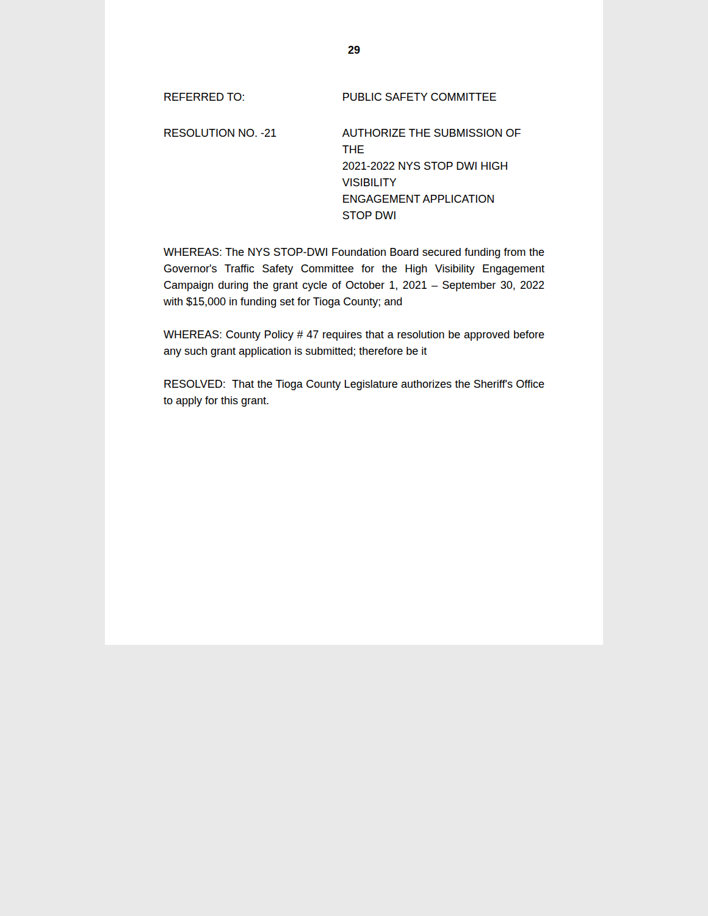29
REFERRED TO:
PUBLIC SAFETY COMMITTEE
RESOLUTION NO. -21
AUTHORIZE THE SUBMISSION OF THE
2021-2022 NYS STOP DWI HIGH VISIBILITY
ENGAGEMENT APPLICATION
STOP DWI
WHEREAS: The NYS STOP-DWI Foundation Board secured funding from the Governor's Traffic Safety Committee for the High Visibility Engagement Campaign during the grant cycle of October 1, 2021 – September 30, 2022 with $15,000 in funding set for Tioga County; and
WHEREAS: County Policy # 47 requires that a resolution be approved before any such grant application is submitted; therefore be it
RESOLVED: That the Tioga County Legislature authorizes the Sheriff's Office to apply for this grant.